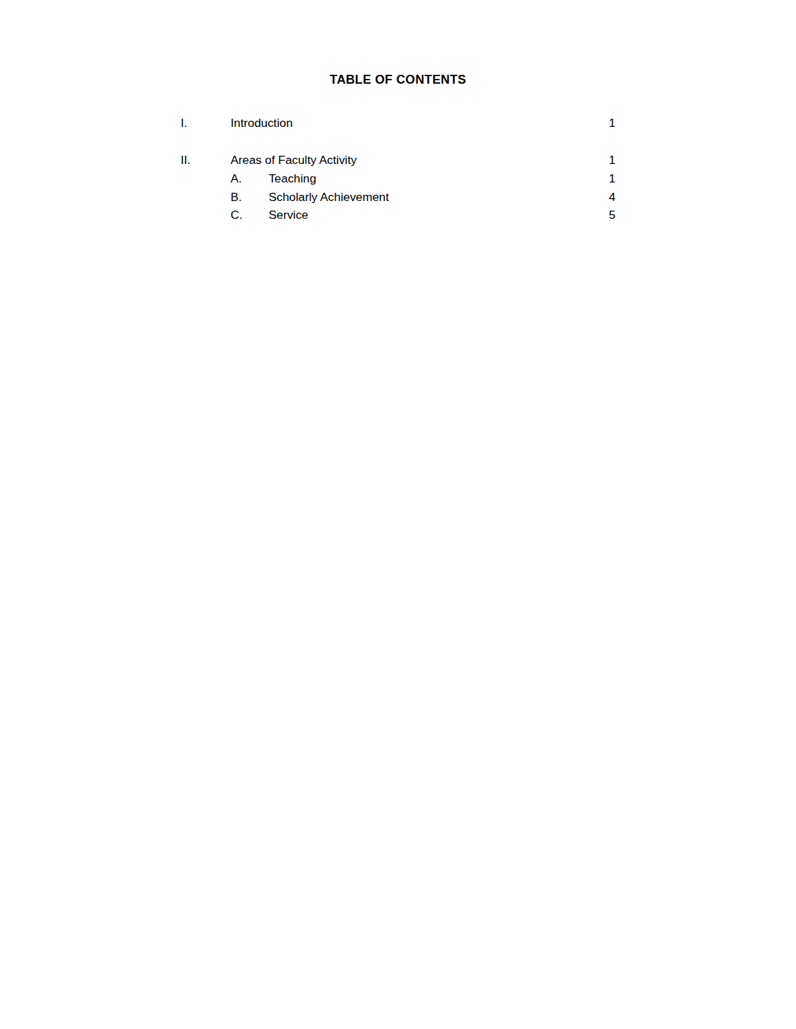TABLE OF CONTENTS
| I. | Introduction | 1 |
| II. | Areas of Faculty Activity | 1 |
| | A. | Teaching | 1 |
| | B. | Scholarly Achievement | 4 |
| | C. | Service | 5 |